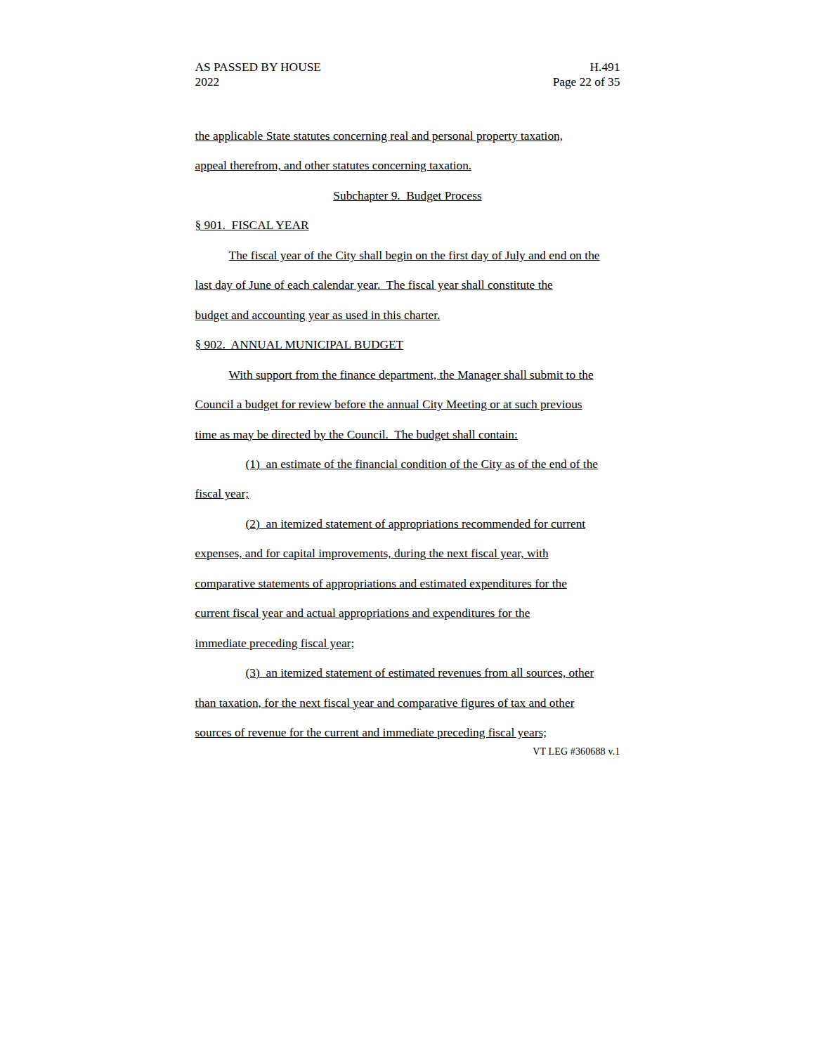AS PASSED BY HOUSE H.491
2022 Page 22 of 35
the applicable State statutes concerning real and personal property taxation,
appeal therefrom, and other statutes concerning taxation.
Subchapter 9. Budget Process
§ 901. FISCAL YEAR
The fiscal year of the City shall begin on the first day of July and end on the
last day of June of each calendar year. The fiscal year shall constitute the
budget and accounting year as used in this charter.
§ 902. ANNUAL MUNICIPAL BUDGET
With support from the finance department, the Manager shall submit to the
Council a budget for review before the annual City Meeting or at such previous
time as may be directed by the Council. The budget shall contain:
(1) an estimate of the financial condition of the City as of the end of the
fiscal year;
(2) an itemized statement of appropriations recommended for current
expenses, and for capital improvements, during the next fiscal year, with
comparative statements of appropriations and estimated expenditures for the
current fiscal year and actual appropriations and expenditures for the
immediate preceding fiscal year;
(3) an itemized statement of estimated revenues from all sources, other
than taxation, for the next fiscal year and comparative figures of tax and other
sources of revenue for the current and immediate preceding fiscal years;
VT LEG #360688 v.1